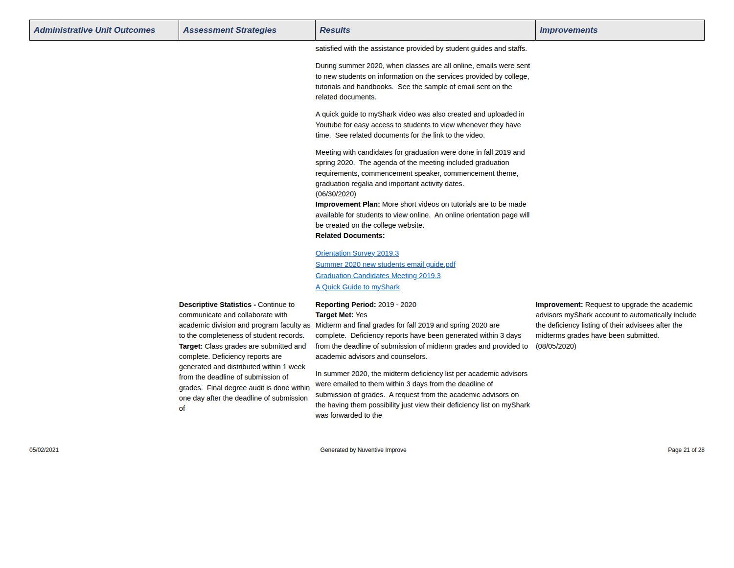| Administrative Unit Outcomes | Assessment Strategies | Results | Improvements |
| --- | --- | --- | --- |
| | | satisfied with the assistance provided by student guides and staffs. During summer 2020, when classes are all online, emails were sent to new students on information on the services provided by college, tutorials and handbooks. See the sample of email sent on the related documents. A quick guide to myShark video was also created and uploaded in Youtube for easy access to students to view whenever they have time. See related documents for the link to the video. Meeting with candidates for graduation were done in fall 2019 and spring 2020. The agenda of the meeting included graduation requirements, commencement speaker, commencement theme, graduation regalia and important activity dates. (06/30/2020) Improvement Plan: More short videos on tutorials are to be made available for students to view online. An online orientation page will be created on the college website. Related Documents: Orientation Survey 2019.3 Summer 2020 new students email guide.pdf Graduation Candidates Meeting 2019.3 A Quick Guide to myShark | |
| | Descriptive Statistics - Continue to communicate and collaborate with academic division and program faculty as to the completeness of student records. Target: Class grades are submitted and complete. Deficiency reports are generated and distributed within 1 week from the deadline of submission of grades. Final degree audit is done within one day after the deadline of submission of | Reporting Period: 2019 - 2020 Target Met: Yes Midterm and final grades for fall 2019 and spring 2020 are complete. Deficiency reports have been generated within 3 days from the deadline of submission of midterm grades and provided to academic advisors and counselors. In summer 2020, the midterm deficiency list per academic advisors were emailed to them within 3 days from the deadline of submission of grades. A request from the academic advisors on the having them possibility just view their deficiency list on myShark was forwarded to the | Improvement: Request to upgrade the academic advisors myShark account to automatically include the deficiency listing of their advisees after the midterms grades have been submitted. (08/05/2020) |
05/02/2021
Generated by Nuventive Improve
Page 21 of 28